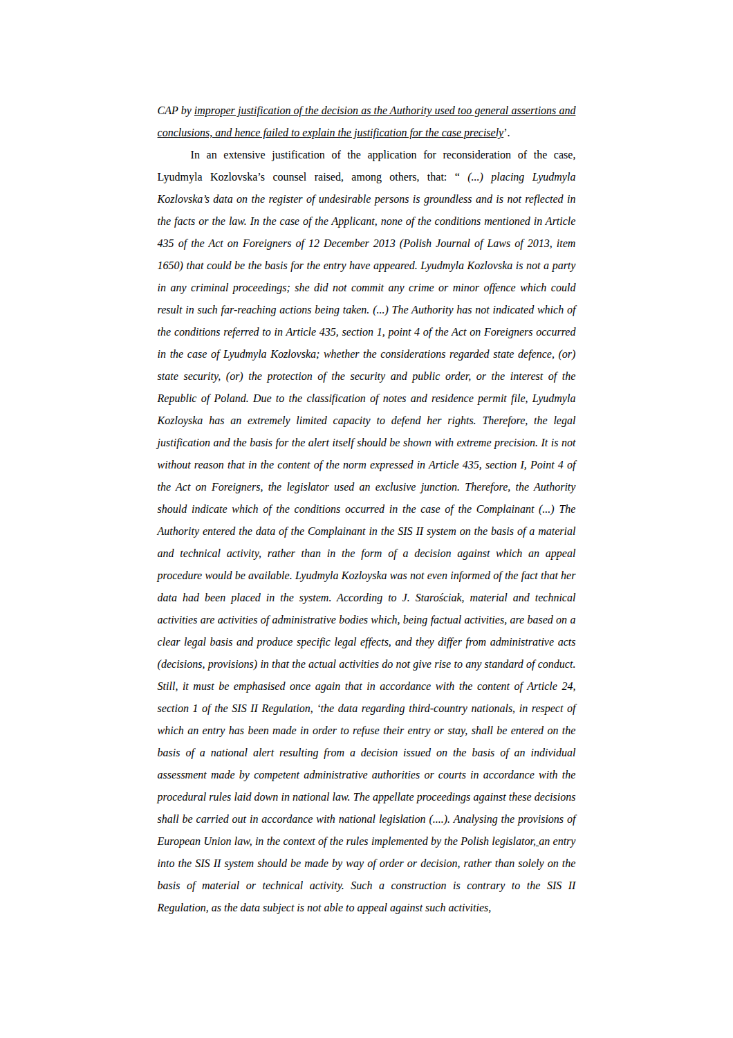CAP by improper justification of the decision as the Authority used too general assertions and conclusions, and hence failed to explain the justification for the case precisely’.
In an extensive justification of the application for reconsideration of the case, Lyudmyla Kozlovska’s counsel raised, among others, that: “ (...) placing Lyudmyla Kozlovska’s data on the register of undesirable persons is groundless and is not reflected in the facts or the law. In the case of the Applicant, none of the conditions mentioned in Article 435 of the Act on Foreigners of 12 December 2013 (Polish Journal of Laws of 2013, item 1650) that could be the basis for the entry have appeared. Lyudmyla Kozlovska is not a party in any criminal proceedings; she did not commit any crime or minor offence which could result in such far-reaching actions being taken. (...) The Authority has not indicated which of the conditions referred to in Article 435, section 1, point 4 of the Act on Foreigners occurred in the case of Lyudmyla Kozlovska; whether the considerations regarded state defence, (or) state security, (or) the protection of the security and public order, or the interest of the Republic of Poland. Due to the classification of notes and residence permit file, Lyudmyla Kozloyska has an extremely limited capacity to defend her rights. Therefore, the legal justification and the basis for the alert itself should be shown with extreme precision. It is not without reason that in the content of the norm expressed in Article 435, section I, Point 4 of the Act on Foreigners, the legislator used an exclusive junction. Therefore, the Authority should indicate which of the conditions occurred in the case of the Complainant (...) The Authority entered the data of the Complainant in the SIS II system on the basis of a material and technical activity, rather than in the form of a decision against which an appeal procedure would be available. Lyudmyla Kozloyska was not even informed of the fact that her data had been placed in the system. According to J. Starościak, material and technical activities are activities of administrative bodies which, being factual activities, are based on a clear legal basis and produce specific legal effects, and they differ from administrative acts (decisions, provisions) in that the actual activities do not give rise to any standard of conduct. Still, it must be emphasised once again that in accordance with the content of Article 24, section 1 of the SIS II Regulation, ‘the data regarding third-country nationals, in respect of which an entry has been made in order to refuse their entry or stay, shall be entered on the basis of a national alert resulting from a decision issued on the basis of an individual assessment made by competent administrative authorities or courts in accordance with the procedural rules laid down in national law. The appellate proceedings against these decisions shall be carried out in accordance with national legislation (....). Analysing the provisions of European Union law, in the context of the rules implemented by the Polish legislator, an entry into the SIS II system should be made by way of order or decision, rather than solely on the basis of material or technical activity. Such a construction is contrary to the SIS II Regulation, as the data subject is not able to appeal against such activities,